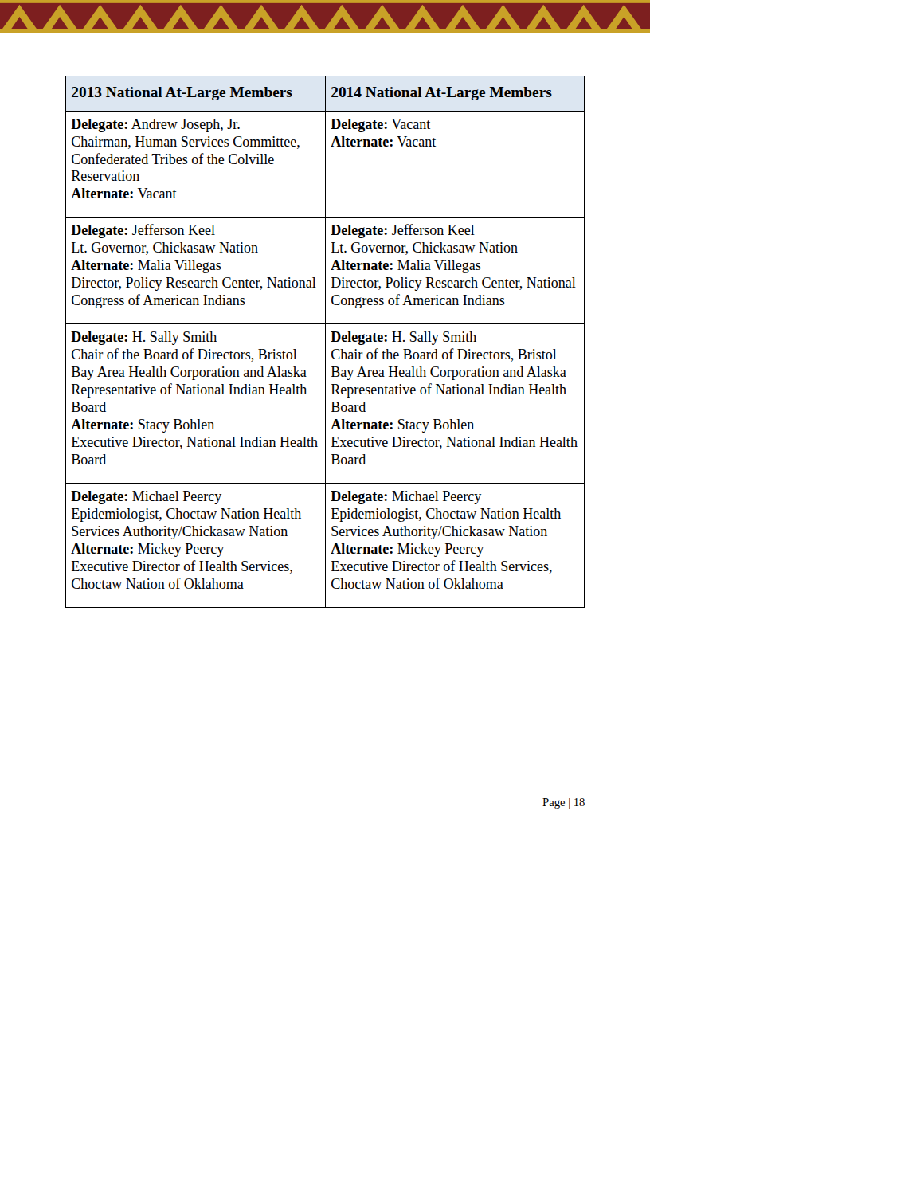| 2013 National At-Large Members | 2014 National At-Large Members |
| --- | --- |
| Delegate: Andrew Joseph, Jr. Chairman, Human Services Committee, Confederated Tribes of the Colville Reservation Alternate: Vacant | Delegate: Vacant Alternate: Vacant |
| Delegate: Jefferson Keel Lt. Governor, Chickasaw Nation Alternate: Malia Villegas Director, Policy Research Center, National Congress of American Indians | Delegate: Jefferson Keel Lt. Governor, Chickasaw Nation Alternate: Malia Villegas Director, Policy Research Center, National Congress of American Indians |
| Delegate: H. Sally Smith Chair of the Board of Directors, Bristol Bay Area Health Corporation and Alaska Representative of National Indian Health Board Alternate: Stacy Bohlen Executive Director, National Indian Health Board | Delegate: H. Sally Smith Chair of the Board of Directors, Bristol Bay Area Health Corporation and Alaska Representative of National Indian Health Board Alternate: Stacy Bohlen Executive Director, National Indian Health Board |
| Delegate: Michael Peercy Epidemiologist, Choctaw Nation Health Services Authority/Chickasaw Nation Alternate: Mickey Peercy Executive Director of Health Services, Choctaw Nation of Oklahoma | Delegate: Michael Peercy Epidemiologist, Choctaw Nation Health Services Authority/Chickasaw Nation Alternate: Mickey Peercy Executive Director of Health Services, Choctaw Nation of Oklahoma |
Page | 18